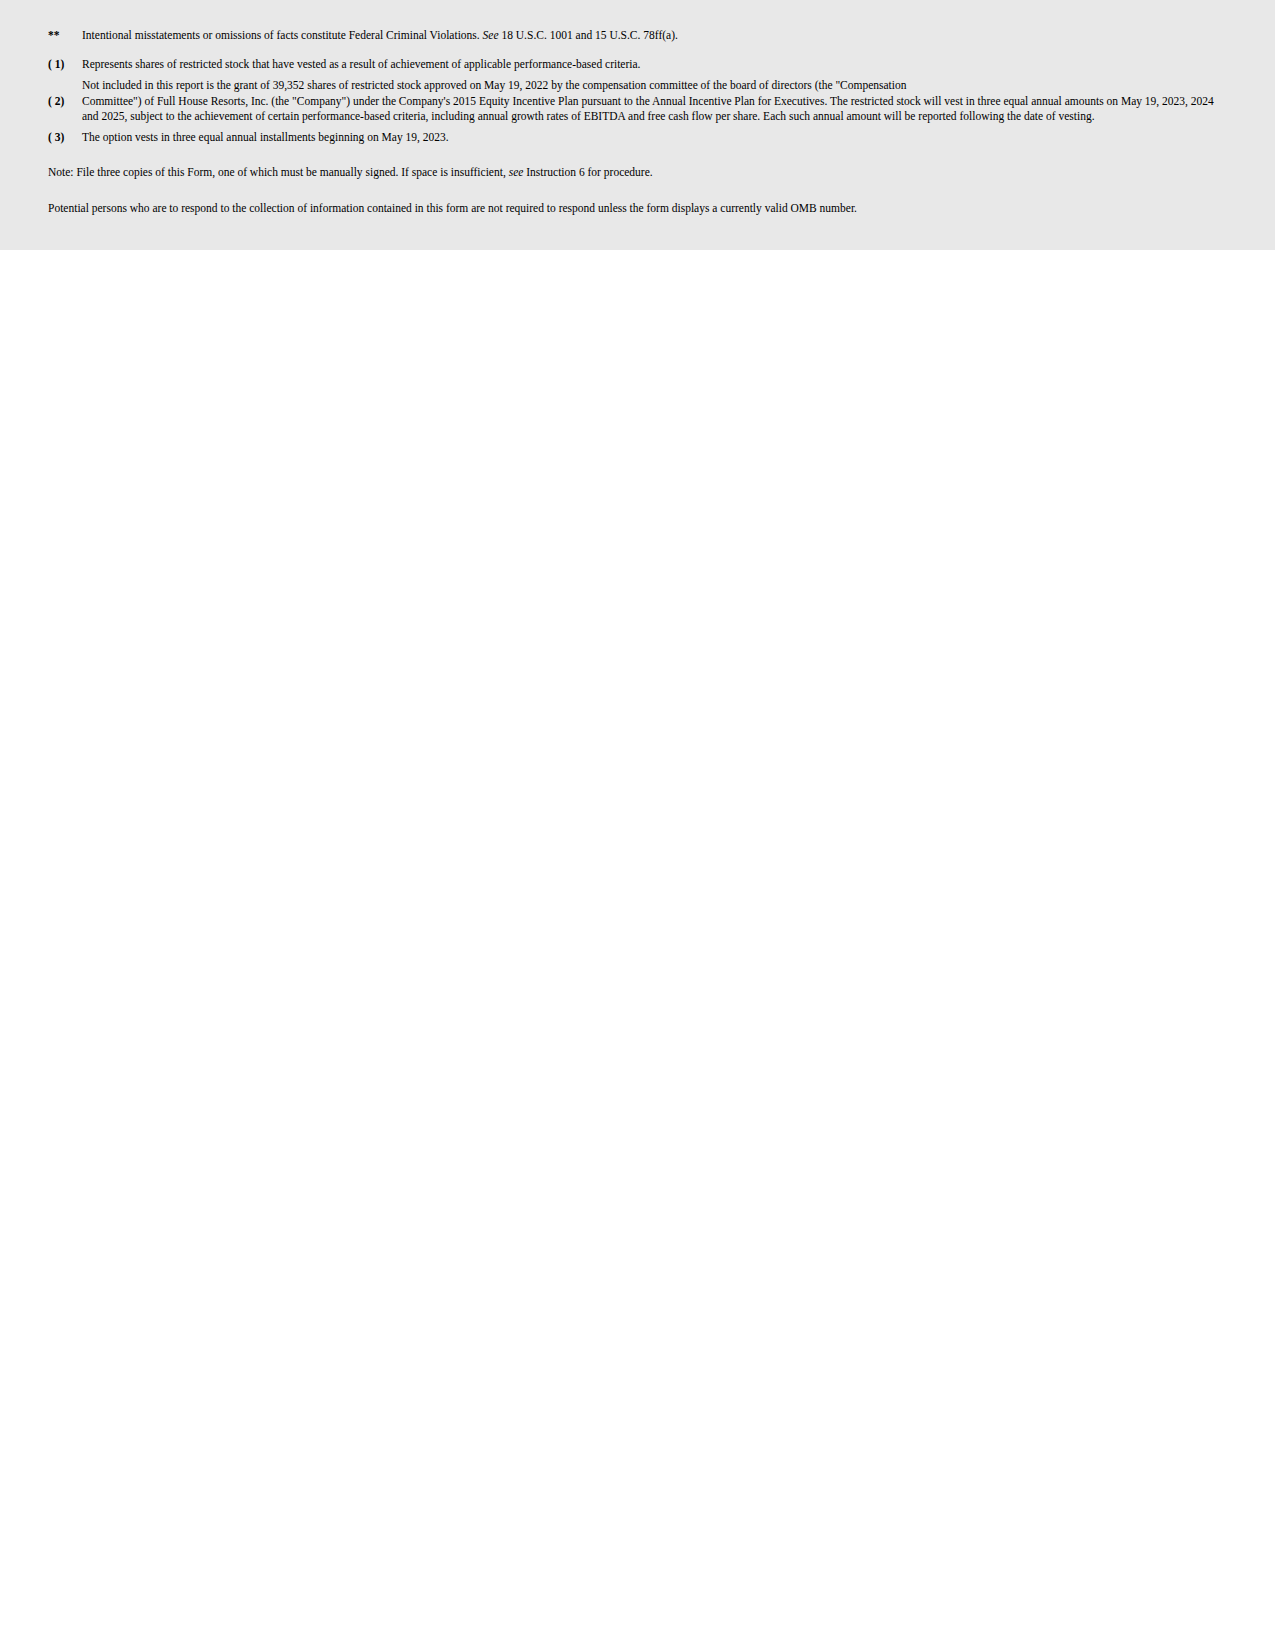| ** | Intentional misstatements or omissions of facts constitute Federal Criminal Violations. See 18 U.S.C. 1001 and 15 U.S.C. 78ff(a). |
| ( 1) | Represents shares of restricted stock that have vested as a result of achievement of applicable performance-based criteria. |
| | Not included in this report is the grant of 39,352 shares of restricted stock approved on May 19, 2022 by the compensation committee of the board of directors (the "Compensation |
| ( 2) | Committee") of Full House Resorts, Inc. (the "Company") under the Company's 2015 Equity Incentive Plan pursuant to the Annual Incentive Plan for Executives. The restricted stock will vest in three equal annual amounts on May 19, 2023, 2024 and 2025, subject to the achievement of certain performance-based criteria, including annual growth rates of EBITDA and free cash flow per share. Each such annual amount will be reported following the date of vesting. |
| ( 3) | The option vests in three equal annual installments beginning on May 19, 2023. |
Note: File three copies of this Form, one of which must be manually signed. If space is insufficient, see Instruction 6 for procedure.
Potential persons who are to respond to the collection of information contained in this form are not required to respond unless the form displays a currently valid OMB number.